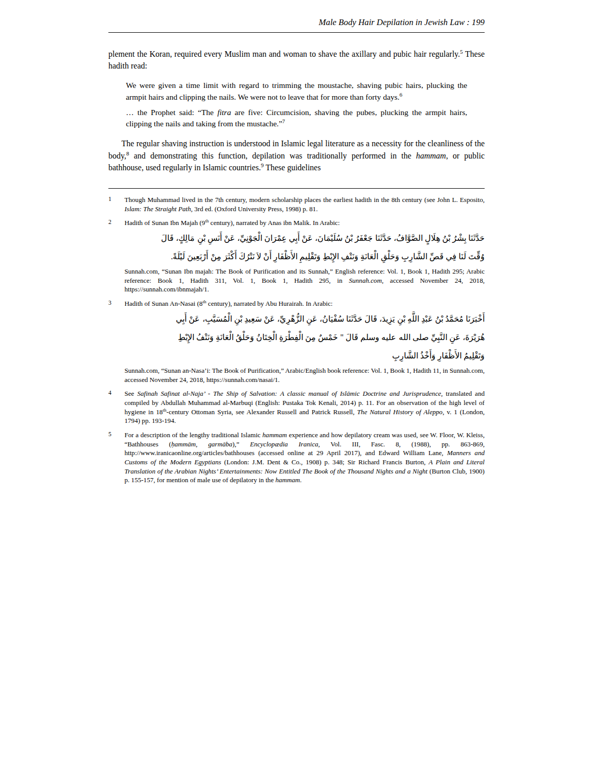Male Body Hair Depilation in Jewish Law : 199
plement the Koran, required every Muslim man and woman to shave the axillary and pubic hair regularly.5 These hadith read:
We were given a time limit with regard to trimming the moustache, shaving pubic hairs, plucking the armpit hairs and clipping the nails. We were not to leave that for more than forty days.6
… the Prophet said: “The fitra are five: Circumcision, shaving the pubes, plucking the armpit hairs, clipping the nails and taking from the mustache.”7
The regular shaving instruction is understood in Islamic legal literature as a necessity for the cleanliness of the body,8 and demonstrating this function, depilation was traditionally performed in the hammam, or public bathhouse, used regularly in Islamic countries.9 These guidelines
Though Muhammad lived in the 7th century, modern scholarship places the earliest hadith in the 8th century (see John L. Esposito, Islam: The Straight Path, 3rd ed. (Oxford University Press, 1998) p. 81.
Hadith of Sunan Ibn Majah (9th century), narrated by Anas ibn Malik. In Arabic:
حَدَّثَنَا بِشْرُ بْنُ هِلَالٍ الصَّوَّافُ، حَدَّثَنَا جَعْفَرُ بْنُ سُلَيْمَانَ، عَنْ أَبِي عِمْرَانَ الْجَوْنِيِّ، عَنْ أَنَسِ بْنِ مَالِكٍ، قَالَ
وُقِّتَ لَنَا فِي قَصِّ الشَّارِبِ وَحَلْقِ الْعَانَةِ وَنَتْفِ الإِبْطِ وَتَقْلِيمِ الأَظْفَارِ أَنْ لاَ نَتْرُكَ أَكْثَرَ مِنْ أَرْبَعِينَ لَيْلَةً.
Sunnah.com, “Sunan Ibn majah: The Book of Purification and its Sunnah,” English reference: Vol. 1, Book 1, Hadith 295; Arabic reference: Book 1, Hadith 311, Vol. 1, Book 1, Hadith 295, in Sunnah.com, accessed November 24, 2018, https://sunnah.com/ibnmajah/1.
Hadith of Sunan An-Nasai (8th century), narrated by Abu Hurairah. In Arabic:
أَخْبَرَنَا مُحَمَّدُ بْنُ عَبْدِ اللَّهِ بْنِ يَزِيدَ، قَالَ حَدَّثَنَا سُفْيَانُ، عَنِ الزُّهْرِيِّ، عَنْ سَعِيدِ بْنِ الْمُسَيَّبِ، عَنْ أَبِي
هُرَيْرَةَ، عَنِ النَّبِيِّ صلى الله عليه وسلم قَالَ " خَمْسٌ مِنَ الْفِطْرَةِ الْخِتَانُ وَحَلْقُ الْعَانَةِ وَنَتْفُ الإِبْطِ
وَتَقْلِيمُ الأَظْفَارِ وَأَخْذُ الشَّارِبِ
Sunnah.com, “Sunan an-Nasa’i: The Book of Purification,” Arabic/English book reference: Vol. 1, Book 1, Hadith 11, in Sunnah.com, accessed November 24, 2018, https://sunnah.com/nasai/1.
See Safinah Safinat al-Naja’ - The Ship of Salvation: A classic manual of Islāmic Doctrine and Jurisprudence, translated and compiled by Abdullah Muhammad al-Marbuqi (English: Pustaka Tok Kenali, 2014) p. 11. For an observation of the high level of hygiene in 18th-century Ottoman Syria, see Alexander Russell and Patrick Russell, The Natural History of Aleppo, v. 1 (London, 1794) pp. 193-194.
For a description of the lengthy traditional Islamic hammam experience and how depilatory cream was used, see W. Floor, W. Kleiss, “Bathhouses (ḥammām, garmāba),” Encyclopædia Iranica, Vol. III, Fasc. 8, (1988), pp. 863-869, http://www.iranicaonline.org/articles/bathhouses (accessed online at 29 April 2017), and Edward William Lane, Manners and Customs of the Modern Egyptians (London: J.M. Dent & Co., 1908) p. 348; Sir Richard Francis Burton, A Plain and Literal Translation of the Arabian Nights’ Entertainments: Now Entitled The Book of the Thousand Nights and a Night (Burton Club, 1900) p. 155-157, for mention of male use of depilatory in the hammam.